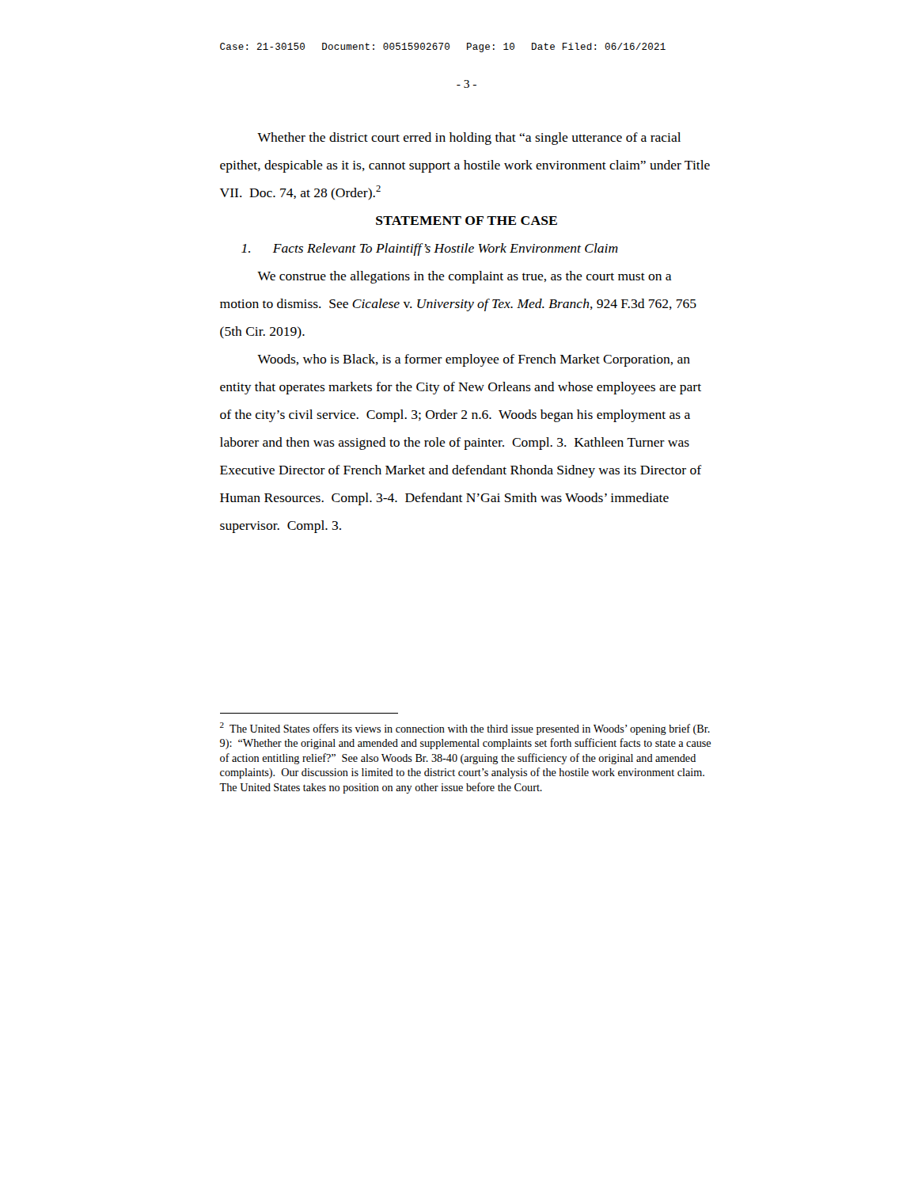Case: 21-30150 Document: 00515902670 Page: 10 Date Filed: 06/16/2021
- 3 -
Whether the district court erred in holding that “a single utterance of a racial epithet, despicable as it is, cannot support a hostile work environment claim” under Title VII. Doc. 74, at 28 (Order).2
STATEMENT OF THE CASE
1. Facts Relevant To Plaintiff’s Hostile Work Environment Claim
We construe the allegations in the complaint as true, as the court must on a motion to dismiss. See Cicalese v. University of Tex. Med. Branch, 924 F.3d 762, 765 (5th Cir. 2019).
Woods, who is Black, is a former employee of French Market Corporation, an entity that operates markets for the City of New Orleans and whose employees are part of the city’s civil service. Compl. 3; Order 2 n.6. Woods began his employment as a laborer and then was assigned to the role of painter. Compl. 3. Kathleen Turner was Executive Director of French Market and defendant Rhonda Sidney was its Director of Human Resources. Compl. 3-4. Defendant N’Gai Smith was Woods’ immediate supervisor. Compl. 3.
2 The United States offers its views in connection with the third issue presented in Woods’ opening brief (Br. 9): “Whether the original and amended and supplemental complaints set forth sufficient facts to state a cause of action entitling relief?” See also Woods Br. 38-40 (arguing the sufficiency of the original and amended complaints). Our discussion is limited to the district court’s analysis of the hostile work environment claim. The United States takes no position on any other issue before the Court.